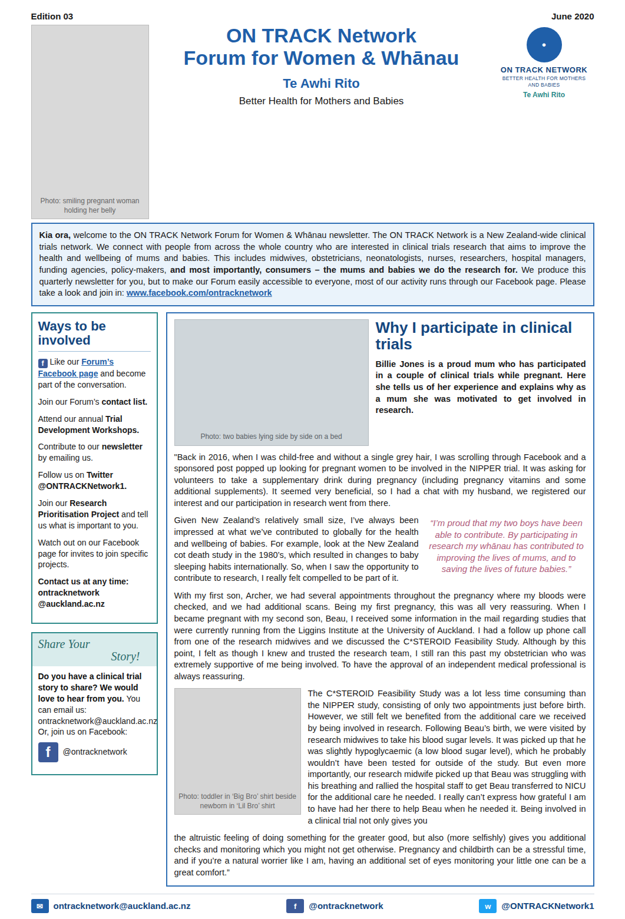Edition 03 June 2020
Photo: smiling pregnant woman holding her belly
ON TRACK Network
Forum for Women & Whānau
Te Awhi Rito
Better Health for Mothers and Babies
●
ON TRACK NETWORK
BETTER HEALTH FOR MOTHERS AND BABIES
Te Awhi Rito
Kia ora, welcome to the ON TRACK Network Forum for Women & Whānau newsletter. The ON TRACK Network is a New Zealand-wide clinical trials network. We connect with people from across the whole country who are interested in clinical trials research that aims to improve the health and wellbeing of mums and babies. This includes midwives, obstetricians, neonatologists, nurses, researchers, hospital managers, funding agencies, policy-makers, and most importantly, consumers – the mums and babies we do the research for. We produce this quarterly newsletter for you, but to make our Forum easily accessible to everyone, most of our activity runs through our Facebook page. Please take a look and join in: www.facebook.com/ontracknetwork
Ways to be involved
f Like our Forum’s Facebook page and become part of the conversation.
Join our Forum’s contact list.
Attend our annual Trial Development Workshops.
Contribute to our newsletter by emailing us.
Follow us on Twitter @ONTRACKNetwork1.
Join our Research Prioritisation Project and tell us what is important to you.
Watch out on our Facebook page for invites to join specific projects.
Contact us at any time: ontracknetwork @auckland.ac.nz
Share Your Story!
Do you have a clinical trial story to share? We would love to hear from you. You can email us: ontracknetwork@auckland.ac.nz Or, join us on Facebook:
f@ontracknetwork
Photo: two babies lying side by side on a bed
Why I participate in clinical trials
Billie Jones is a proud mum who has participated in a couple of clinical trials while pregnant. Here she tells us of her experience and explains why as a mum she was motivated to get involved in research.
"Back in 2016, when I was child-free and without a single grey hair, I was scrolling through Facebook and a sponsored post popped up looking for pregnant women to be involved in the NIPPER trial. It was asking for volunteers to take a supplementary drink during pregnancy (including pregnancy vitamins and some additional supplements). It seemed very beneficial, so I had a chat with my husband, we registered our interest and our participation in research went from there.
“I’m proud that my two boys have been able to contribute. By participating in research my whānau has contributed to improving the lives of mums, and to saving the lives of future babies.”
Given New Zealand’s relatively small size, I’ve always been impressed at what we’ve contributed to globally for the health and wellbeing of babies. For example, look at the New Zealand cot death study in the 1980’s, which resulted in changes to baby sleeping habits internationally. So, when I saw the opportunity to contribute to research, I really felt compelled to be part of it.
With my first son, Archer, we had several appointments throughout the pregnancy where my bloods were checked, and we had additional scans. Being my first pregnancy, this was all very reassuring. When I became pregnant with my second son, Beau, I received some information in the mail regarding studies that were currently running from the Liggins Institute at the University of Auckland. I had a follow up phone call from one of the research midwives and we discussed the C*STEROID Feasibility Study. Although by this point, I felt as though I knew and trusted the research team, I still ran this past my obstetrician who was extremely supportive of me being involved. To have the approval of an independent medical professional is always reassuring.
Photo: toddler in ‘Big Bro’ shirt beside newborn in ‘Lil Bro’ shirt
The C*STEROID Feasibility Study was a lot less time consuming than the NIPPER study, consisting of only two appointments just before birth. However, we still felt we benefited from the additional care we received by being involved in research. Following Beau’s birth, we were visited by research midwives to take his blood sugar levels. It was picked up that he was slightly hypoglycaemic (a low blood sugar level), which he probably wouldn’t have been tested for outside of the study. But even more importantly, our research midwife picked up that Beau was struggling with his breathing and rallied the hospital staff to get Beau transferred to NICU for the additional care he needed. I really can’t express how grateful I am to have had her there to help Beau when he needed it. Being involved in a clinical trial not only gives you
the altruistic feeling of doing something for the greater good, but also (more selfishly) gives you additional checks and monitoring which you might not get otherwise. Pregnancy and childbirth can be a stressful time, and if you’re a natural worrier like I am, having an additional set of eyes monitoring your little one can be a great comfort.”
✉ontracknetwork@auckland.ac.nz
f@ontracknetwork
w@ONTRACKNetwork1